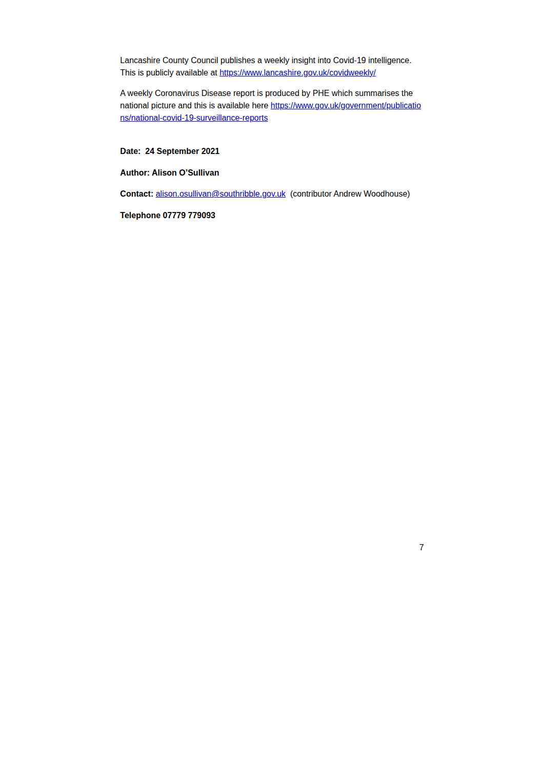Lancashire County Council publishes a weekly insight into Covid-19 intelligence. This is publicly available at https://www.lancashire.gov.uk/covidweekly/
A weekly Coronavirus Disease report is produced by PHE which summarises the national picture and this is available here https://www.gov.uk/government/publications/national-covid-19-surveillance-reports
Date: 24 September 2021
Author: Alison O’Sullivan
Contact: alison.osullivan@southribble.gov.uk (contributor Andrew Woodhouse)
Telephone 07779 779093
7